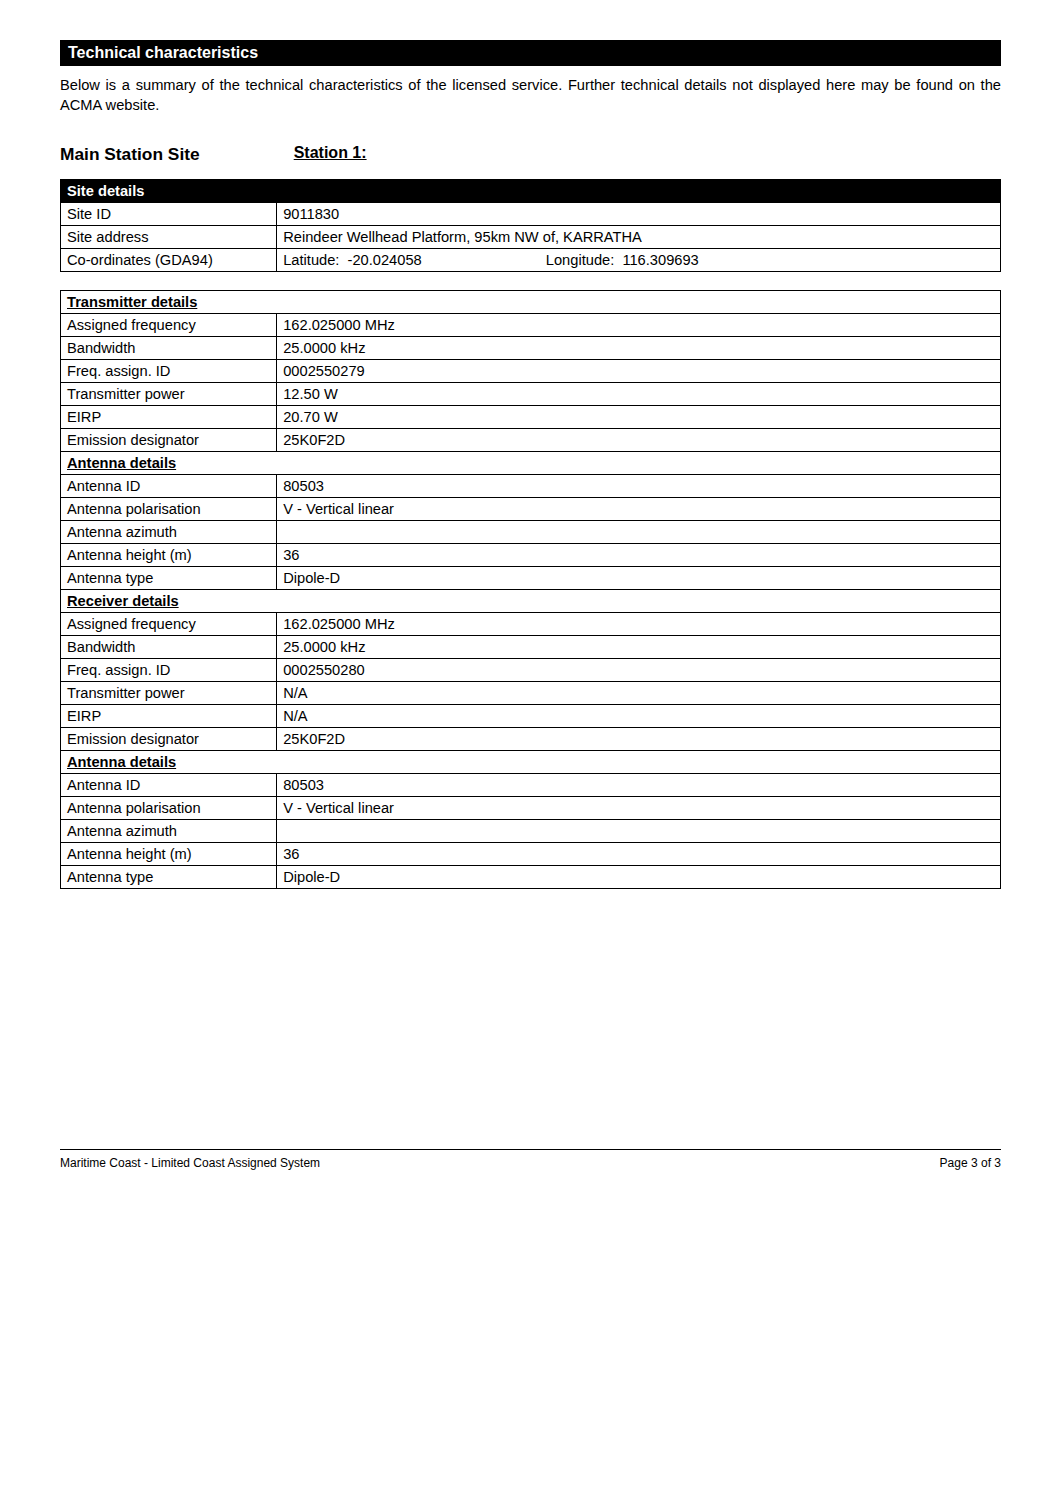Technical characteristics
Below is a summary of the technical characteristics of the licensed service. Further technical details not displayed here may be found on the ACMA website.
Main Station Site
Station 1:
| Site details |
| Site ID | 9011830 |
| Site address | Reindeer Wellhead Platform, 95km NW of, KARRATHA |
| Co-ordinates (GDA94) | Latitude: -20.024058 Longitude: 116.309693 |
| Transmitter details |
| Assigned frequency | 162.025000 MHz |
| Bandwidth | 25.0000 kHz |
| Freq. assign. ID | 0002550279 |
| Transmitter power | 12.50 W |
| EIRP | 20.70 W |
| Emission designator | 25K0F2D |
| Antenna details |
| Antenna ID | 80503 |
| Antenna polarisation | V - Vertical linear |
| Antenna azimuth | |
| Antenna height (m) | 36 |
| Antenna type | Dipole-D |
| Receiver details |
| Assigned frequency | 162.025000 MHz |
| Bandwidth | 25.0000 kHz |
| Freq. assign. ID | 0002550280 |
| Transmitter power | N/A |
| EIRP | N/A |
| Emission designator | 25K0F2D |
| Antenna details |
| Antenna ID | 80503 |
| Antenna polarisation | V - Vertical linear |
| Antenna azimuth | |
| Antenna height (m) | 36 |
| Antenna type | Dipole-D |
Maritime Coast - Limited Coast Assigned System Page 3 of 3